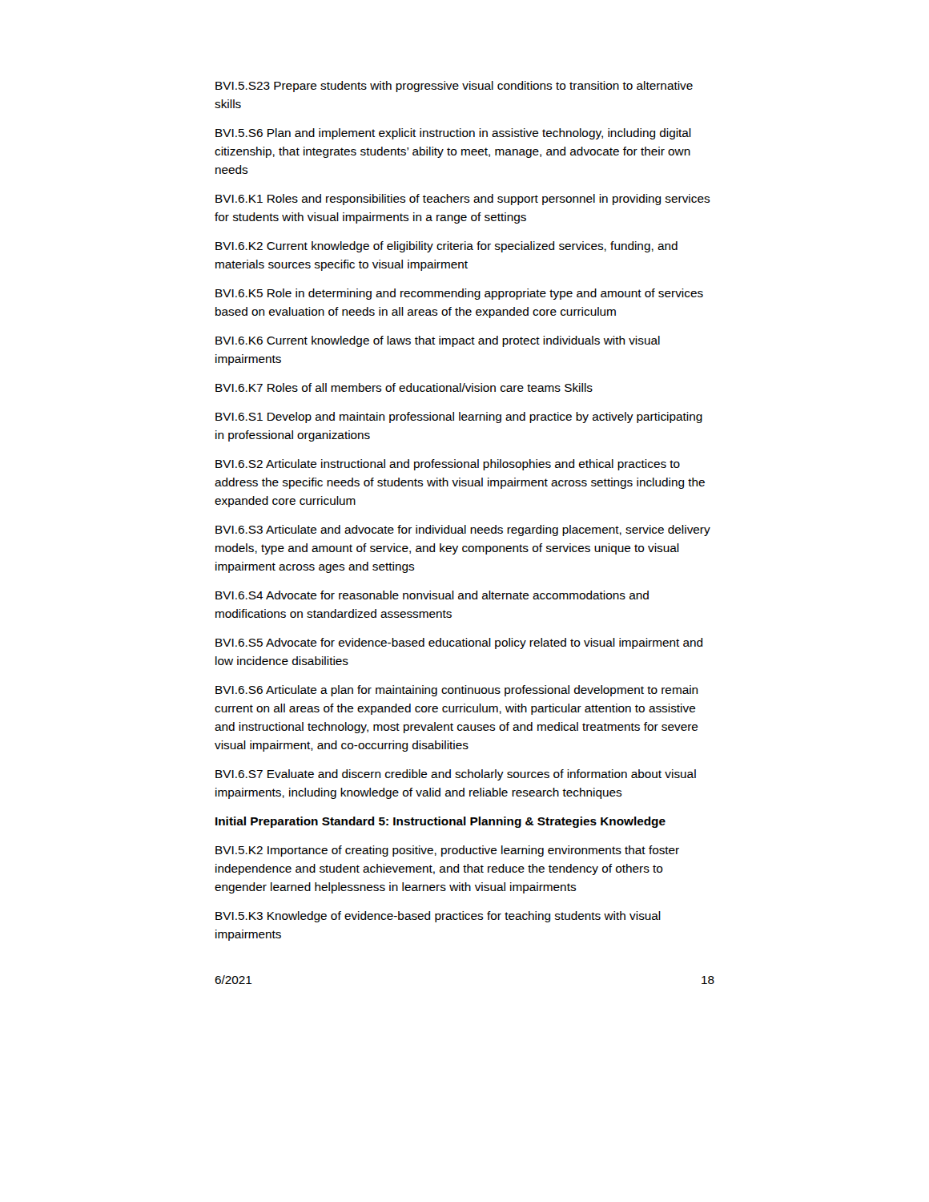BVI.5.S23 Prepare students with progressive visual conditions to transition to alternative skills
BVI.5.S6 Plan and implement explicit instruction in assistive technology, including digital citizenship, that integrates students’ ability to meet, manage, and advocate for their own needs
BVI.6.K1 Roles and responsibilities of teachers and support personnel in providing services for students with visual impairments in a range of settings
BVI.6.K2 Current knowledge of eligibility criteria for specialized services, funding, and materials sources specific to visual impairment
BVI.6.K5 Role in determining and recommending appropriate type and amount of services based on evaluation of needs in all areas of the expanded core curriculum
BVI.6.K6 Current knowledge of laws that impact and protect individuals with visual impairments
BVI.6.K7 Roles of all members of educational/vision care teams Skills
BVI.6.S1 Develop and maintain professional learning and practice by actively participating in professional organizations
BVI.6.S2 Articulate instructional and professional philosophies and ethical practices to address the specific needs of students with visual impairment across settings including the expanded core curriculum
BVI.6.S3 Articulate and advocate for individual needs regarding placement, service delivery models, type and amount of service, and key components of services unique to visual impairment across ages and settings
BVI.6.S4 Advocate for reasonable nonvisual and alternate accommodations and modifications on standardized assessments
BVI.6.S5 Advocate for evidence-based educational policy related to visual impairment and low incidence disabilities
BVI.6.S6 Articulate a plan for maintaining continuous professional development to remain current on all areas of the expanded core curriculum, with particular attention to assistive and instructional technology, most prevalent causes of and medical treatments for severe visual impairment, and co-occurring disabilities
BVI.6.S7 Evaluate and discern credible and scholarly sources of information about visual impairments, including knowledge of valid and reliable research techniques
Initial Preparation Standard 5: Instructional Planning & Strategies Knowledge
BVI.5.K2 Importance of creating positive, productive learning environments that foster independence and student achievement, and that reduce the tendency of others to engender learned helplessness in learners with visual impairments
BVI.5.K3 Knowledge of evidence-based practices for teaching students with visual impairments
6/2021 18